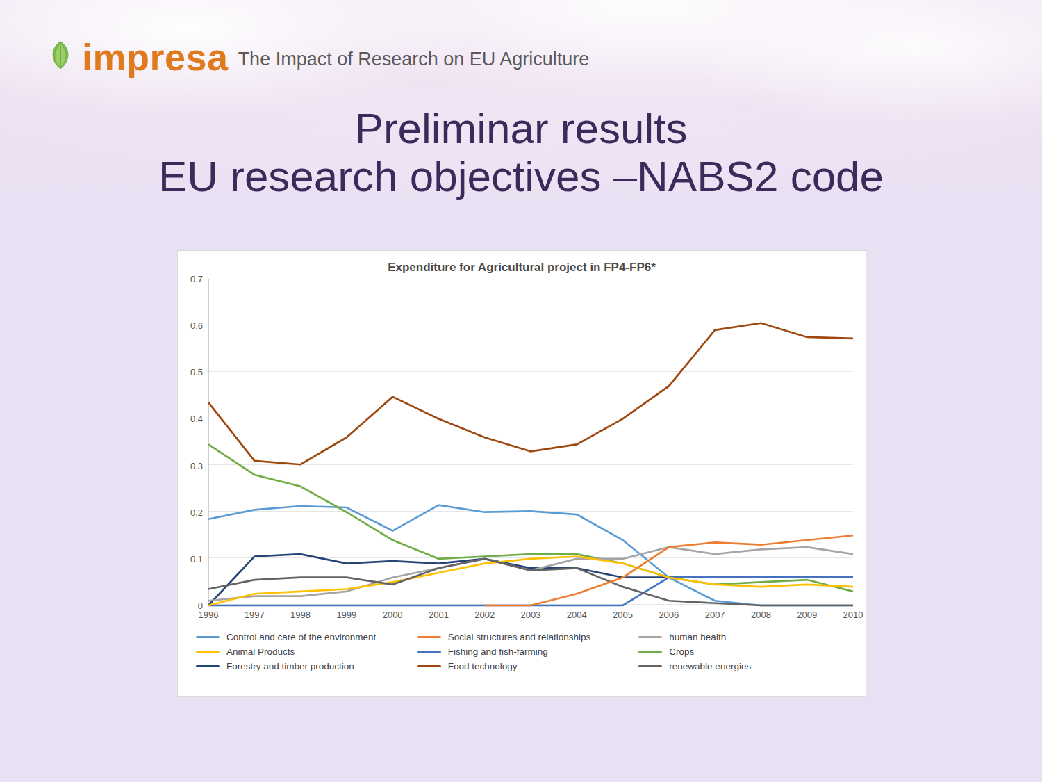impresa
The Impact of Research on EU Agriculture
Preliminar resultsEU research objectives –NABS2 code
Expenditure for Agricultural project in FP4-FP6*
0.7 0.6 0.5 0.4 0.3 0.2 0.1 0
1996 1997 1998 1999 2000 2001 2002 2003 2004 2005 2006 2007 2008 2009 2010
Control and care of the environment
Social structures and relationships
human health
Animal Products
Fishing and fish-farming
Crops
Forestry and timber production
Food technology
renewable energies